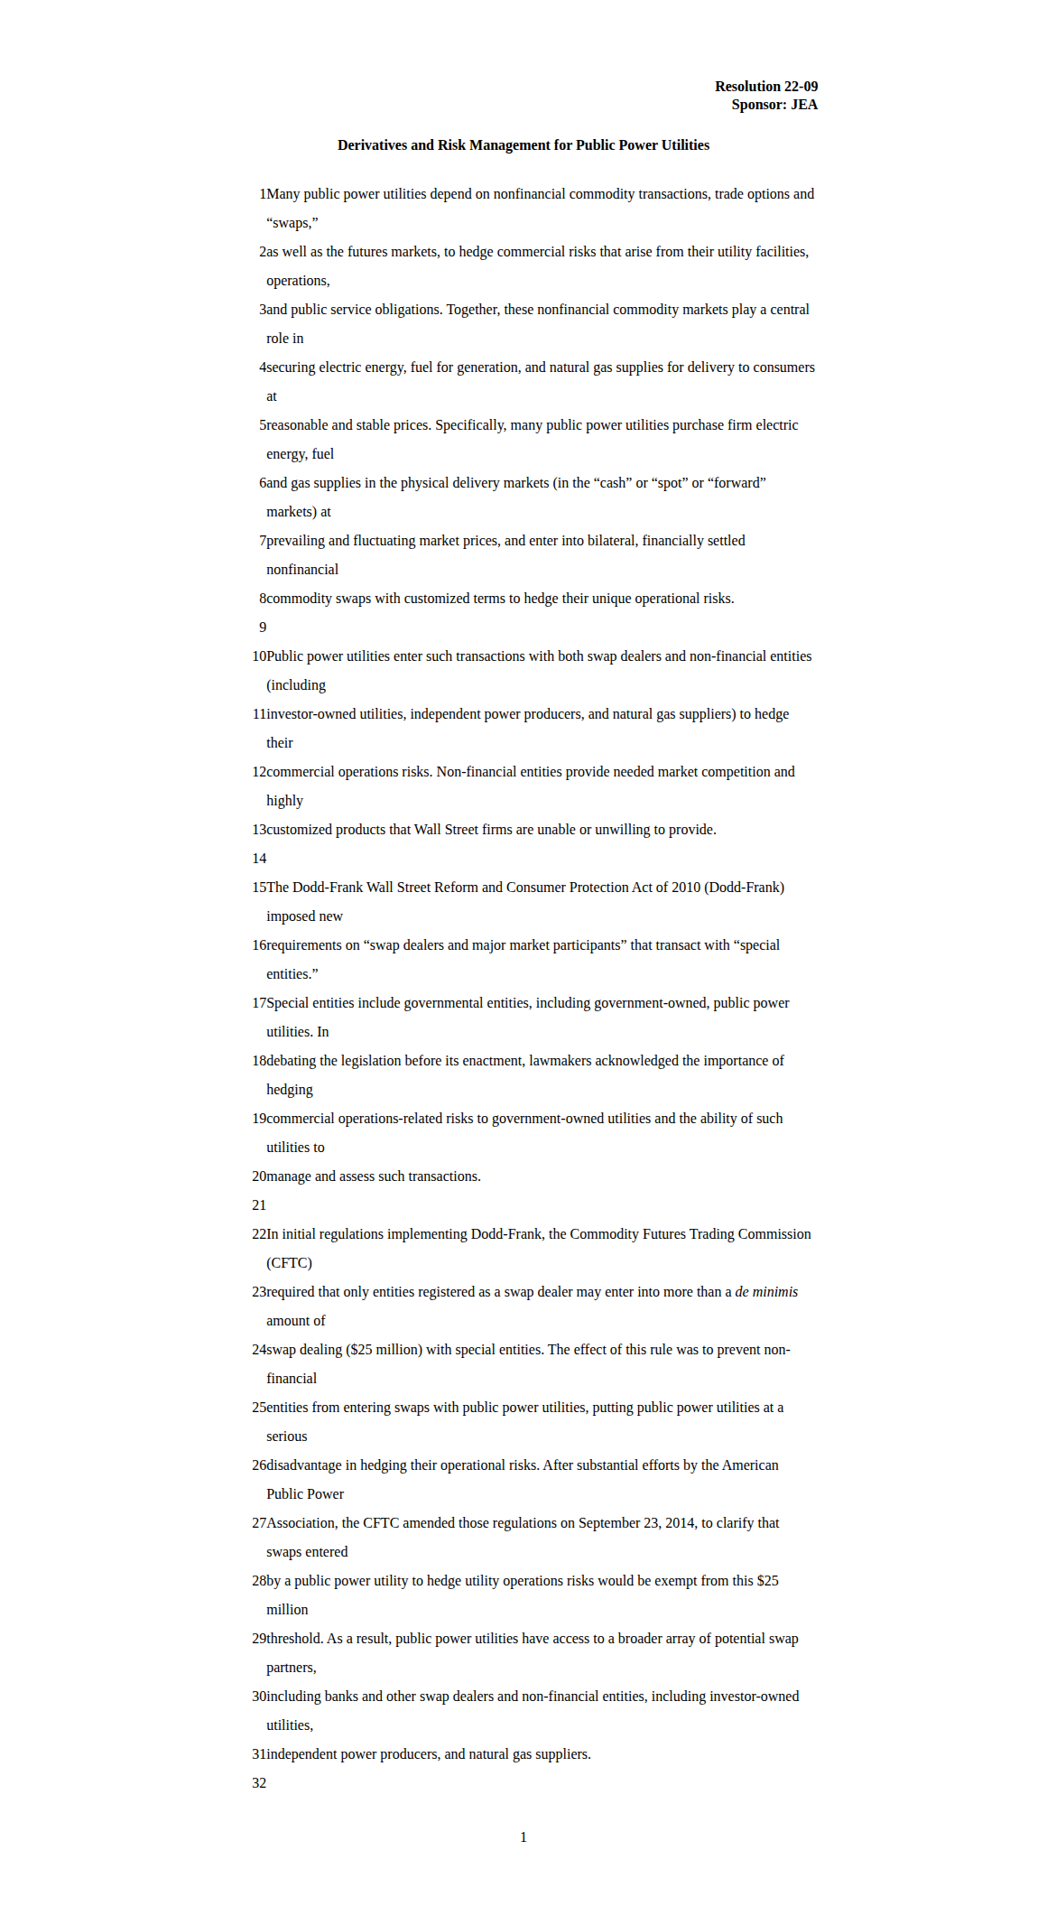Resolution 22-09
Sponsor: JEA
Derivatives and Risk Management for Public Power Utilities
| 1 | Many public power utilities depend on nonfinancial commodity transactions, trade options and “swaps,” |
| 2 | as well as the futures markets, to hedge commercial risks that arise from their utility facilities, operations, |
| 3 | and public service obligations. Together, these nonfinancial commodity markets play a central role in |
| 4 | securing electric energy, fuel for generation, and natural gas supplies for delivery to consumers at |
| 5 | reasonable and stable prices. Specifically, many public power utilities purchase firm electric energy, fuel |
| 6 | and gas supplies in the physical delivery markets (in the “cash” or “spot” or “forward” markets) at |
| 7 | prevailing and fluctuating market prices, and enter into bilateral, financially settled nonfinancial |
| 8 | commodity swaps with customized terms to hedge their unique operational risks. |
| 9 | |
| 10 | Public power utilities enter such transactions with both swap dealers and non-financial entities (including |
| 11 | investor-owned utilities, independent power producers, and natural gas suppliers) to hedge their |
| 12 | commercial operations risks. Non-financial entities provide needed market competition and highly |
| 13 | customized products that Wall Street firms are unable or unwilling to provide. |
| 14 | |
| 15 | The Dodd-Frank Wall Street Reform and Consumer Protection Act of 2010 (Dodd-Frank) imposed new |
| 16 | requirements on “swap dealers and major market participants” that transact with “special entities.” |
| 17 | Special entities include governmental entities, including government-owned, public power utilities. In |
| 18 | debating the legislation before its enactment, lawmakers acknowledged the importance of hedging |
| 19 | commercial operations-related risks to government-owned utilities and the ability of such utilities to |
| 20 | manage and assess such transactions. |
| 21 | |
| 22 | In initial regulations implementing Dodd-Frank, the Commodity Futures Trading Commission (CFTC) |
| 23 | required that only entities registered as a swap dealer may enter into more than a de minimis amount of |
| 24 | swap dealing ($25 million) with special entities. The effect of this rule was to prevent non-financial |
| 25 | entities from entering swaps with public power utilities, putting public power utilities at a serious |
| 26 | disadvantage in hedging their operational risks. After substantial efforts by the American Public Power |
| 27 | Association, the CFTC amended those regulations on September 23, 2014, to clarify that swaps entered |
| 28 | by a public power utility to hedge utility operations risks would be exempt from this $25 million |
| 29 | threshold. As a result, public power utilities have access to a broader array of potential swap partners, |
| 30 | including banks and other swap dealers and non-financial entities, including investor-owned utilities, |
| 31 | independent power producers, and natural gas suppliers. |
| 32 | |
1